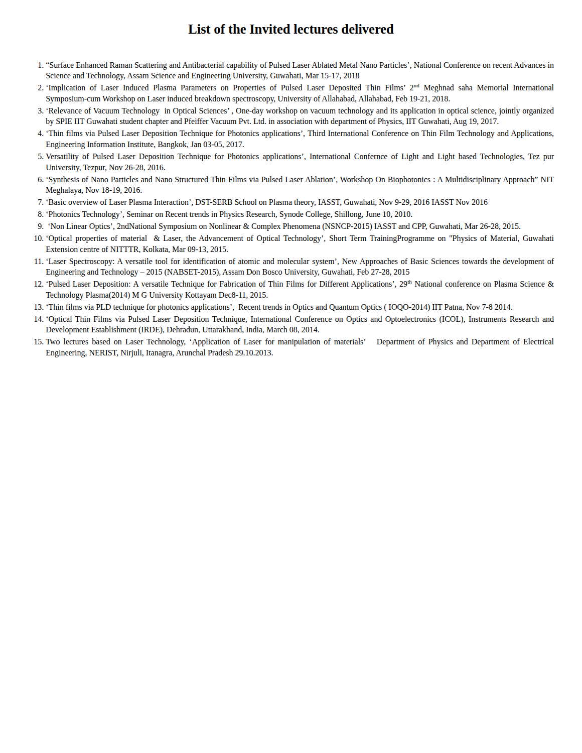List of the Invited lectures delivered
“Surface Enhanced Raman Scattering and Antibacterial capability of Pulsed Laser Ablated Metal Nano Particles’, National Conference on recent Advances in Science and Technology, Assam Science and Engineering University, Guwahati, Mar 15-17, 2018
‘Implication of Laser Induced Plasma Parameters on Properties of Pulsed Laser Deposited Thin Films’ 2nd Meghnad saha Memorial International Symposium-cum Workshop on Laser induced breakdown spectroscopy, University of Allahabad, Allahabad, Feb 19-21, 2018.
‘Relevance of Vacuum Technology in Optical Sciences’ , One-day workshop on vacuum technology and its application in optical science, jointly organized by SPIE IIT Guwahati student chapter and Pfeiffer Vacuum Pvt. Ltd. in association with department of Physics, IIT Guwahati, Aug 19, 2017.
‘Thin films via Pulsed Laser Deposition Technique for Photonics applications’, Third International Conference on Thin Film Technology and Applications, Engineering Information Institute, Bangkok, Jan 03-05, 2017.
Versatility of Pulsed Laser Deposition Technique for Photonics applications’, International Confernce of Light and Light based Technologies, Tez pur University, Tezpur, Nov 26-28, 2016.
‘Synthesis of Nano Particles and Nano Structured Thin Films via Pulsed Laser Ablation’, Workshop On Biophotonics : A Multidisciplinary Approach” NIT Meghalaya, Nov 18-19, 2016.
‘Basic overview of Laser Plasma Interaction’, DST-SERB School on Plasma theory, IASST, Guwahati, Nov 9-29, 2016 IASST Nov 2016
‘Photonics Technology’, Seminar on Recent trends in Physics Research, Synode College, Shillong, June 10, 2010.
‘Non Linear Optics’, 2ndNational Symposium on Nonlinear & Complex Phenomena (NSNCP-2015) IASST and CPP, Guwahati, Mar 26-28, 2015.
‘Optical properties of material & Laser, the Advancement of Optical Technology’, Short Term TrainingProgramme on "Physics of Material, Guwahati Extension centre of NITTTR, Kolkata, Mar 09-13, 2015.
‘Laser Spectroscopy: A versatile tool for identification of atomic and molecular system’, New Approaches of Basic Sciences towards the development of Engineering and Technology – 2015 (NABSET-2015), Assam Don Bosco University, Guwahati, Feb 27-28, 2015
‘Pulsed Laser Deposition: A versatile Technique for Fabrication of Thin Films for Different Applications’, 29th National conference on Plasma Science & Technology Plasma(2014) M G University Kottayam Dec8-11, 2015.
‘Thin films via PLD technique for photonics applications’, Recent trends in Optics and Quantum Optics ( IOQO-2014) IIT Patna, Nov 7-8 2014.
‘Optical Thin Films via Pulsed Laser Deposition Technique, International Conference on Optics and Optoelectronics (ICOL), Instruments Research and Development Establishment (IRDE), Dehradun, Uttarakhand, India, March 08, 2014.
Two lectures based on Laser Technology, ‘Application of Laser for manipulation of materials’ Department of Physics and Department of Electrical Engineering, NERIST, Nirjuli, Itanagra, Arunchal Pradesh 29.10.2013.